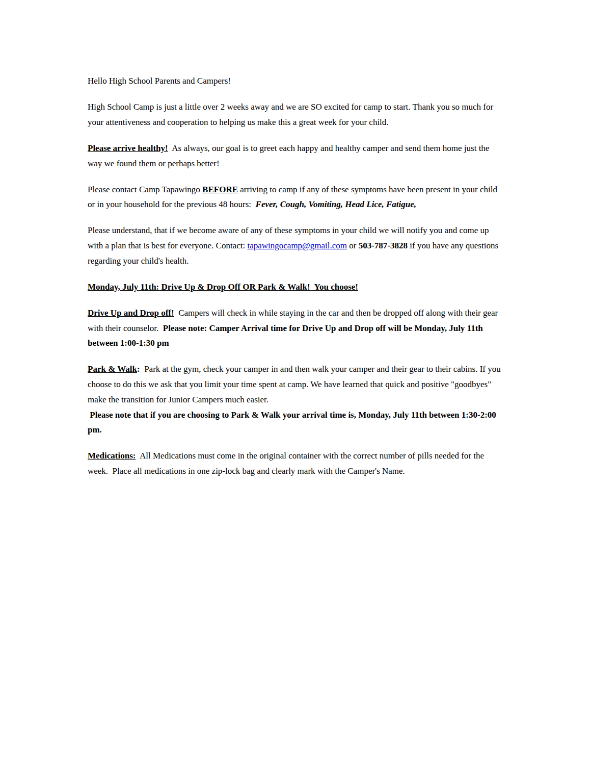Hello High School Parents and Campers!
High School Camp is just a little over 2 weeks away and we are SO excited for camp to start. Thank you so much for your attentiveness and cooperation to helping us make this a great week for your child.
Please arrive healthy! As always, our goal is to greet each happy and healthy camper and send them home just the way we found them or perhaps better!
Please contact Camp Tapawingo BEFORE arriving to camp if any of these symptoms have been present in your child or in your household for the previous 48 hours: Fever, Cough, Vomiting, Head Lice, Fatigue,
Please understand, that if we become aware of any of these symptoms in your child we will notify you and come up with a plan that is best for everyone. Contact: tapawingocamp@gmail.com or 503-787-3828 if you have any questions regarding your child's health.
Monday, July 11th: Drive Up & Drop Off OR Park & Walk! You choose!
Drive Up and Drop off! Campers will check in while staying in the car and then be dropped off along with their gear with their counselor. Please note: Camper Arrival time for Drive Up and Drop off will be Monday, July 11th between 1:00-1:30 pm
Park & Walk: Park at the gym, check your camper in and then walk your camper and their gear to their cabins. If you choose to do this we ask that you limit your time spent at camp. We have learned that quick and positive "goodbyes" make the transition for Junior Campers much easier.
Please note that if you are choosing to Park & Walk your arrival time is, Monday, July 11th between 1:30-2:00 pm.
Medications: All Medications must come in the original container with the correct number of pills needed for the week. Place all medications in one zip-lock bag and clearly mark with the Camper's Name.